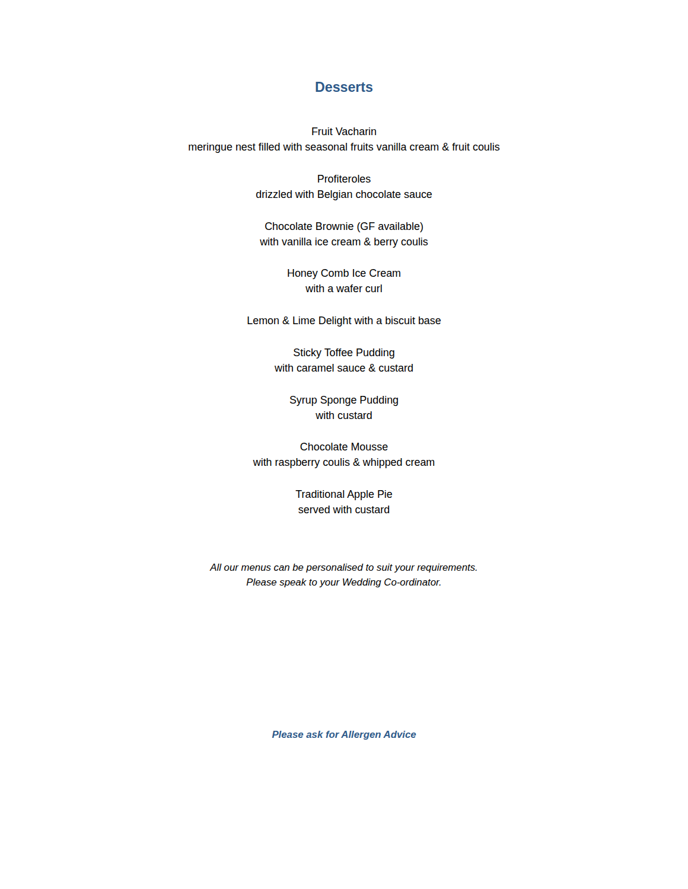Desserts
Fruit Vacharin
meringue nest filled with seasonal fruits vanilla cream & fruit coulis
Profiteroles
drizzled with Belgian chocolate sauce
Chocolate Brownie (GF available)
with vanilla ice cream & berry coulis
Honey Comb Ice Cream
with a wafer curl
Lemon & Lime Delight with a biscuit base
Sticky Toffee Pudding
with caramel sauce & custard
Syrup Sponge Pudding
with custard
Chocolate Mousse
with raspberry coulis & whipped cream
Traditional Apple Pie
served with custard
All our menus can be personalised to suit your requirements.
Please speak to your Wedding Co-ordinator.
Please ask for Allergen Advice